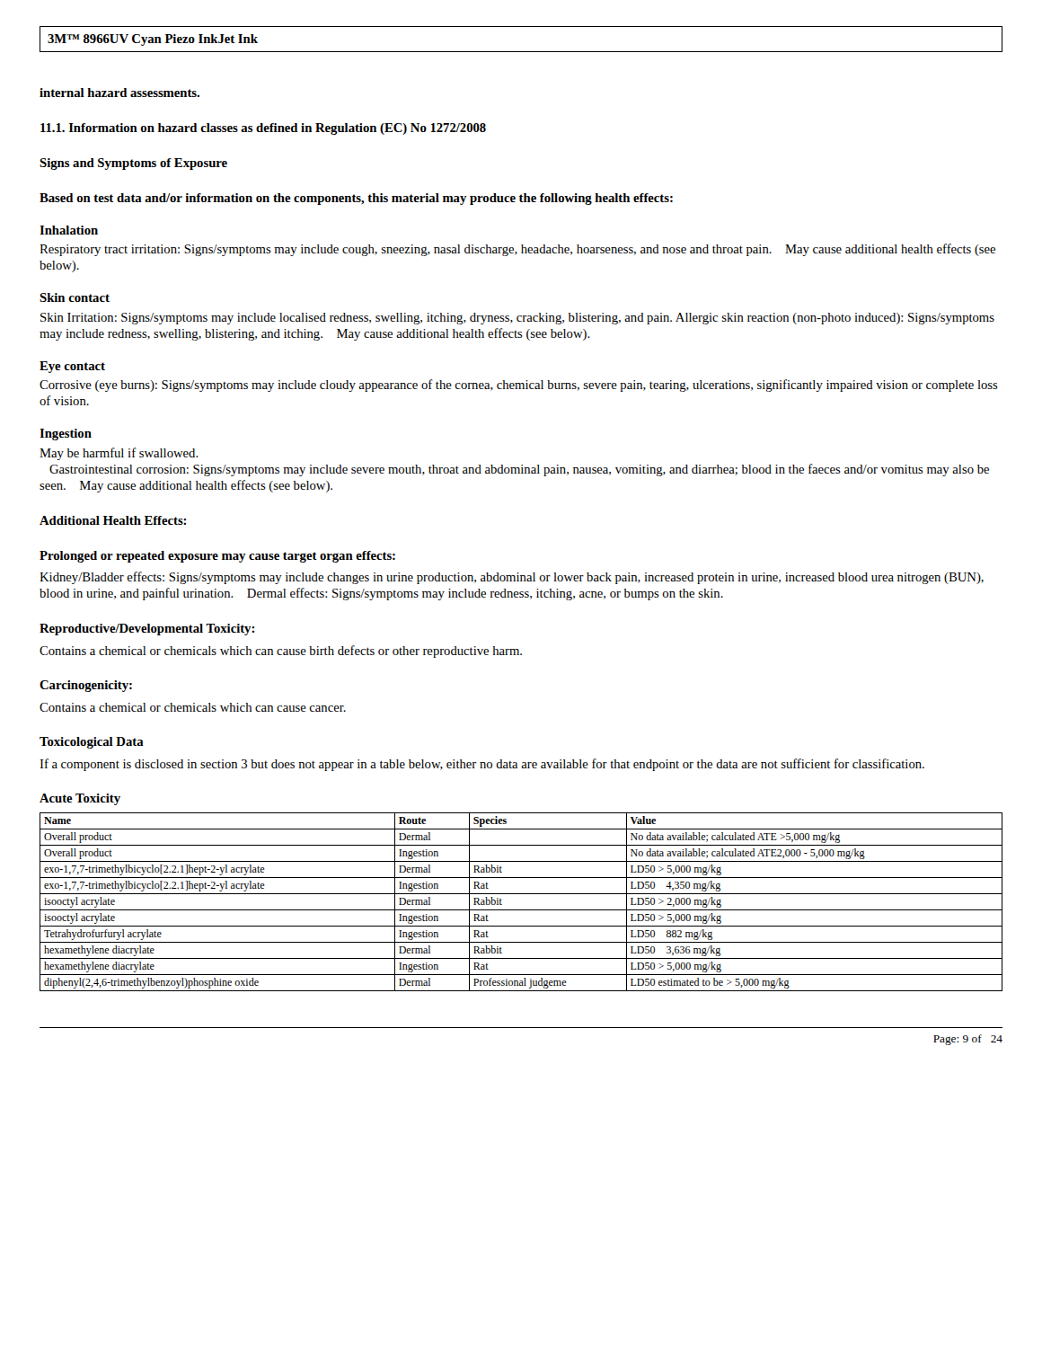3M™ 8966UV Cyan Piezo InkJet Ink
internal hazard assessments.
11.1. Information on hazard classes as defined in Regulation (EC) No 1272/2008
Signs and Symptoms of Exposure
Based on test data and/or information on the components, this material may produce the following health effects:
Inhalation
Respiratory tract irritation: Signs/symptoms may include cough, sneezing, nasal discharge, headache, hoarseness, and nose and throat pain. May cause additional health effects (see below).
Skin contact
Skin Irritation: Signs/symptoms may include localised redness, swelling, itching, dryness, cracking, blistering, and pain. Allergic skin reaction (non-photo induced): Signs/symptoms may include redness, swelling, blistering, and itching. May cause additional health effects (see below).
Eye contact
Corrosive (eye burns): Signs/symptoms may include cloudy appearance of the cornea, chemical burns, severe pain, tearing, ulcerations, significantly impaired vision or complete loss of vision.
Ingestion
May be harmful if swallowed.
Gastrointestinal corrosion: Signs/symptoms may include severe mouth, throat and abdominal pain, nausea, vomiting, and diarrhea; blood in the faeces and/or vomitus may also be seen. May cause additional health effects (see below).
Additional Health Effects:
Prolonged or repeated exposure may cause target organ effects:
Kidney/Bladder effects: Signs/symptoms may include changes in urine production, abdominal or lower back pain, increased protein in urine, increased blood urea nitrogen (BUN), blood in urine, and painful urination. Dermal effects: Signs/symptoms may include redness, itching, acne, or bumps on the skin.
Reproductive/Developmental Toxicity:
Contains a chemical or chemicals which can cause birth defects or other reproductive harm.
Carcinogenicity:
Contains a chemical or chemicals which can cause cancer.
Toxicological Data
If a component is disclosed in section 3 but does not appear in a table below, either no data are available for that endpoint or the data are not sufficient for classification.
Acute Toxicity
| Name | Route | Species | Value |
| --- | --- | --- | --- |
| Overall product | Dermal | | No data available; calculated ATE >5,000 mg/kg |
| Overall product | Ingestion | | No data available; calculated ATE2,000 - 5,000 mg/kg |
| exo-1,7,7-trimethylbicyclo[2.2.1]hept-2-yl acrylate | Dermal | Rabbit | LD50 > 5,000 mg/kg |
| exo-1,7,7-trimethylbicyclo[2.2.1]hept-2-yl acrylate | Ingestion | Rat | LD50 4,350 mg/kg |
| isooctyl acrylate | Dermal | Rabbit | LD50 > 2,000 mg/kg |
| isooctyl acrylate | Ingestion | Rat | LD50 > 5,000 mg/kg |
| Tetrahydrofurfuryl acrylate | Ingestion | Rat | LD50 882 mg/kg |
| hexamethylene diacrylate | Dermal | Rabbit | LD50 3,636 mg/kg |
| hexamethylene diacrylate | Ingestion | Rat | LD50 > 5,000 mg/kg |
| diphenyl(2,4,6-trimethylbenzoyl)phosphine oxide | Dermal | Professional judgeme | LD50 estimated to be > 5,000 mg/kg |
Page: 9 of 24